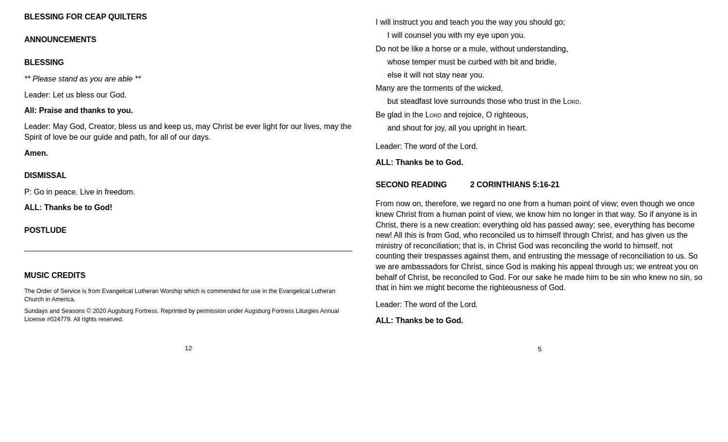Blessing for CEAP Quilters
Announcements
Blessing
** Please stand as you are able **
Leader: Let us bless our God.
All: Praise and thanks to you.
Leader: May God, Creator, bless us and keep us, may Christ be ever light for our lives, may the Spirit of love be our guide and path, for all of our days.
Amen.
Dismissal
P: Go in peace. Live in freedom.
ALL: Thanks be to God!
Postlude
Music Credits
The Order of Service is from Evangelical Lutheran Worship which is commended for use in the Evangelical Lutheran Church in America.
Sundays and Seasons © 2020 Augsburg Fortress. Reprinted by permission under Augsburg Fortress Liturgies Annual License #024779. All rights reserved.
12
I will instruct you and teach you the way you should go;
I will counsel you with my eye upon you.
Do not be like a horse or a mule, without understanding,
whose temper must be curbed with bit and bridle,
else it will not stay near you.
Many are the torments of the wicked,
but steadfast love surrounds those who trust in the Lord.
Be glad in the Lord and rejoice, O righteous,
and shout for joy, all you upright in heart.
Leader: The word of the Lord.
ALL: Thanks be to God.
Second Reading 2 Corinthians 5:16-21
From now on, therefore, we regard no one from a human point of view; even though we once knew Christ from a human point of view, we know him no longer in that way. So if anyone is in Christ, there is a new creation: everything old has passed away; see, everything has become new! All this is from God, who reconciled us to himself through Christ, and has given us the ministry of reconciliation; that is, in Christ God was reconciling the world to himself, not counting their trespasses against them, and entrusting the message of reconciliation to us. So we are ambassadors for Christ, since God is making his appeal through us; we entreat you on behalf of Christ, be reconciled to God. For our sake he made him to be sin who knew no sin, so that in him we might become the righteousness of God.
Leader: The word of the Lord.
ALL: Thanks be to God.
5